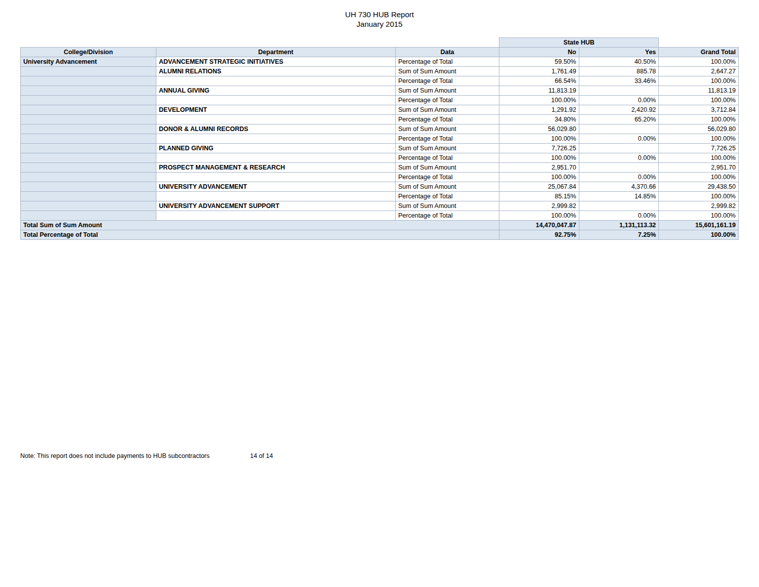UH 730 HUB Report
January 2015
| | | | State HUB | |
| --- | --- | --- | --- | --- |
| College/Division | Department | Data | No | Yes | Grand Total |
| University Advancement | ADVANCEMENT STRATEGIC INITIATIVES | Percentage of Total | 59.50% | 40.50% | 100.00% |
| | ALUMNI RELATIONS | Sum of Sum Amount | 1,761.49 | 885.78 | 2,647.27 |
| | | Percentage of Total | 66.54% | 33.46% | 100.00% |
| | ANNUAL GIVING | Sum of Sum Amount | 11,813.19 | | 11,813.19 |
| | | Percentage of Total | 100.00% | 0.00% | 100.00% |
| | DEVELOPMENT | Sum of Sum Amount | 1,291.92 | 2,420.92 | 3,712.84 |
| | | Percentage of Total | 34.80% | 65.20% | 100.00% |
| | DONOR & ALUMNI RECORDS | Sum of Sum Amount | 56,029.80 | | 56,029.80 |
| | | Percentage of Total | 100.00% | 0.00% | 100.00% |
| | PLANNED GIVING | Sum of Sum Amount | 7,726.25 | | 7,726.25 |
| | | Percentage of Total | 100.00% | 0.00% | 100.00% |
| | PROSPECT MANAGEMENT & RESEARCH | Sum of Sum Amount | 2,951.70 | | 2,951.70 |
| | | Percentage of Total | 100.00% | 0.00% | 100.00% |
| | UNIVERSITY ADVANCEMENT | Sum of Sum Amount | 25,067.84 | 4,370.66 | 29,438.50 |
| | | Percentage of Total | 85.15% | 14.85% | 100.00% |
| | UNIVERSITY ADVANCEMENT SUPPORT | Sum of Sum Amount | 2,999.82 | | 2,999.82 |
| | | Percentage of Total | 100.00% | 0.00% | 100.00% |
| Total Sum of Sum Amount | 14,470,047.87 | 1,131,113.32 | 15,601,161.19 |
| Total Percentage of Total | 92.75% | 7.25% | 100.00% |
Note: This report does not include payments to HUB subcontractors 14 of 14